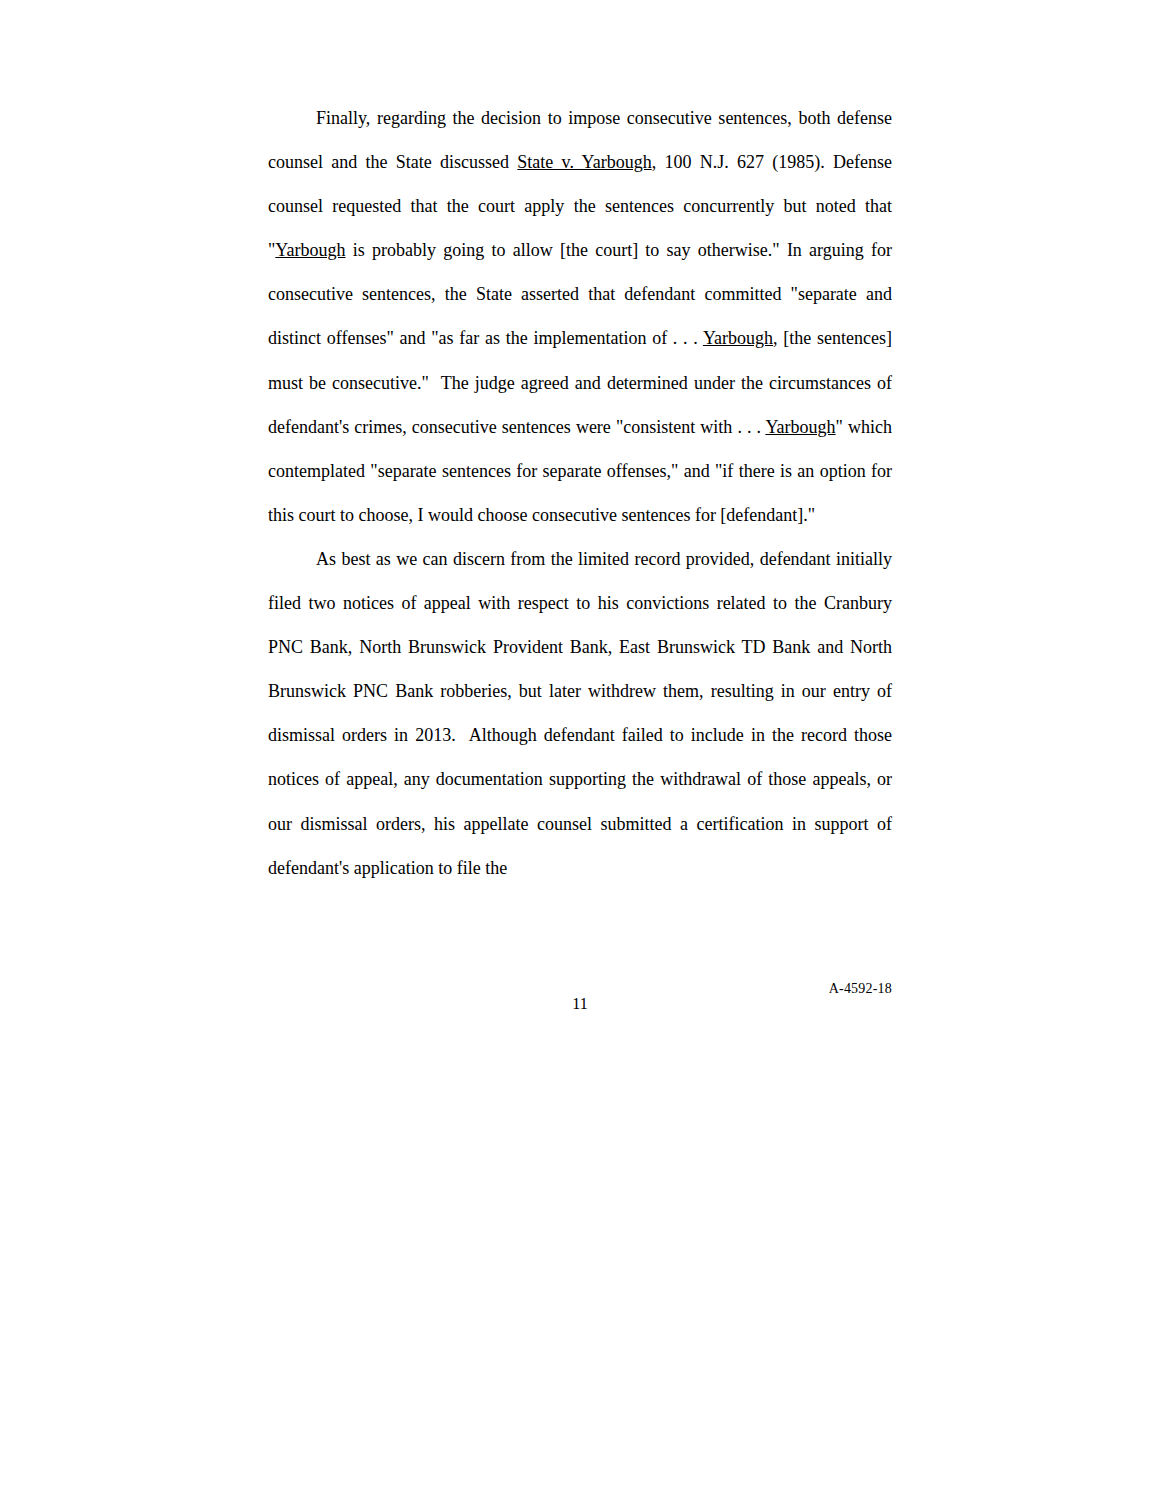Finally, regarding the decision to impose consecutive sentences, both defense counsel and the State discussed State v. Yarbough, 100 N.J. 627 (1985). Defense counsel requested that the court apply the sentences concurrently but noted that "Yarbough is probably going to allow [the court] to say otherwise." In arguing for consecutive sentences, the State asserted that defendant committed "separate and distinct offenses" and "as far as the implementation of . . . Yarbough, [the sentences] must be consecutive." The judge agreed and determined under the circumstances of defendant's crimes, consecutive sentences were "consistent with . . . Yarbough" which contemplated "separate sentences for separate offenses," and "if there is an option for this court to choose, I would choose consecutive sentences for [defendant]."
As best as we can discern from the limited record provided, defendant initially filed two notices of appeal with respect to his convictions related to the Cranbury PNC Bank, North Brunswick Provident Bank, East Brunswick TD Bank and North Brunswick PNC Bank robberies, but later withdrew them, resulting in our entry of dismissal orders in 2013. Although defendant failed to include in the record those notices of appeal, any documentation supporting the withdrawal of those appeals, or our dismissal orders, his appellate counsel submitted a certification in support of defendant's application to file the
11
A-4592-18